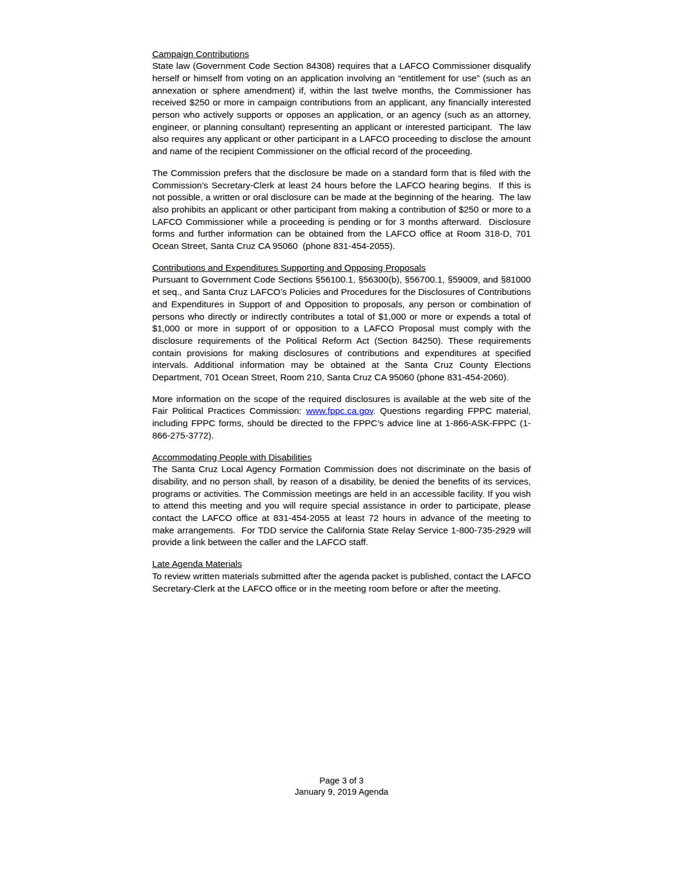Campaign Contributions
State law (Government Code Section 84308) requires that a LAFCO Commissioner disqualify herself or himself from voting on an application involving an “entitlement for use” (such as an annexation or sphere amendment) if, within the last twelve months, the Commissioner has received $250 or more in campaign contributions from an applicant, any financially interested person who actively supports or opposes an application, or an agency (such as an attorney, engineer, or planning consultant) representing an applicant or interested participant. The law also requires any applicant or other participant in a LAFCO proceeding to disclose the amount and name of the recipient Commissioner on the official record of the proceeding.
The Commission prefers that the disclosure be made on a standard form that is filed with the Commission’s Secretary-Clerk at least 24 hours before the LAFCO hearing begins. If this is not possible, a written or oral disclosure can be made at the beginning of the hearing. The law also prohibits an applicant or other participant from making a contribution of $250 or more to a LAFCO Commissioner while a proceeding is pending or for 3 months afterward. Disclosure forms and further information can be obtained from the LAFCO office at Room 318-D, 701 Ocean Street, Santa Cruz CA 95060 (phone 831-454-2055).
Contributions and Expenditures Supporting and Opposing Proposals
Pursuant to Government Code Sections §56100.1, §56300(b), §56700.1, §59009, and §81000 et seq., and Santa Cruz LAFCO’s Policies and Procedures for the Disclosures of Contributions and Expenditures in Support of and Opposition to proposals, any person or combination of persons who directly or indirectly contributes a total of $1,000 or more or expends a total of $1,000 or more in support of or opposition to a LAFCO Proposal must comply with the disclosure requirements of the Political Reform Act (Section 84250). These requirements contain provisions for making disclosures of contributions and expenditures at specified intervals. Additional information may be obtained at the Santa Cruz County Elections Department, 701 Ocean Street, Room 210, Santa Cruz CA 95060 (phone 831-454-2060).
More information on the scope of the required disclosures is available at the web site of the Fair Political Practices Commission: www.fppc.ca.gov. Questions regarding FPPC material, including FPPC forms, should be directed to the FPPC’s advice line at 1-866-ASK-FPPC (1-866-275-3772).
Accommodating People with Disabilities
The Santa Cruz Local Agency Formation Commission does not discriminate on the basis of disability, and no person shall, by reason of a disability, be denied the benefits of its services, programs or activities. The Commission meetings are held in an accessible facility. If you wish to attend this meeting and you will require special assistance in order to participate, please contact the LAFCO office at 831-454-2055 at least 72 hours in advance of the meeting to make arrangements. For TDD service the California State Relay Service 1-800-735-2929 will provide a link between the caller and the LAFCO staff.
Late Agenda Materials
To review written materials submitted after the agenda packet is published, contact the LAFCO Secretary-Clerk at the LAFCO office or in the meeting room before or after the meeting.
Page 3 of 3
January 9, 2019 Agenda